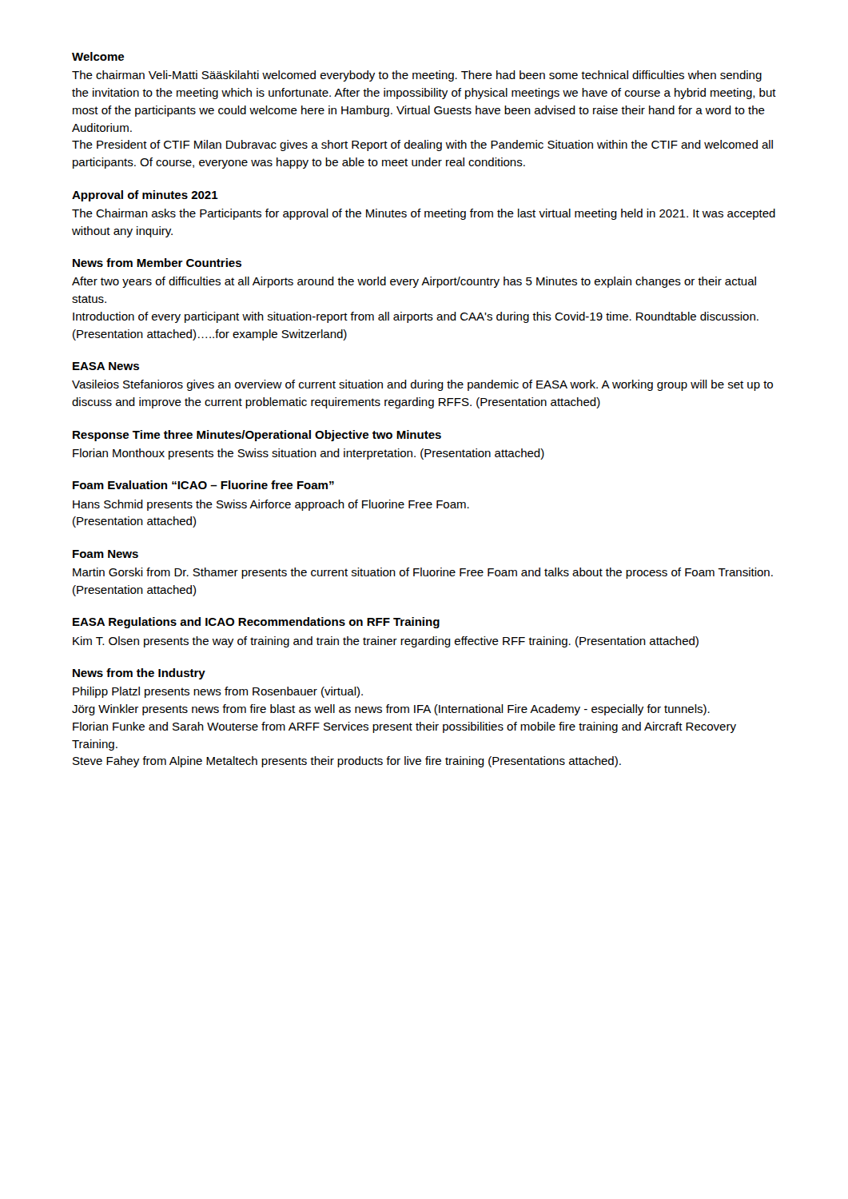Welcome
The chairman Veli-Matti Sääskilahti welcomed everybody to the meeting. There had been some technical difficulties when sending the invitation to the meeting which is unfortunate. After the impossibility of physical meetings we have of course a hybrid meeting, but most of the participants we could welcome here in Hamburg. Virtual Guests have been advised to raise their hand for a word to the Auditorium.
The President of CTIF Milan Dubravac gives a short Report of dealing with the Pandemic Situation within the CTIF and welcomed all participants. Of course, everyone was happy to be able to meet under real conditions.
Approval of minutes 2021
The Chairman asks the Participants for approval of the Minutes of meeting from the last virtual meeting held in 2021. It was accepted without any inquiry.
News from Member Countries
After two years of difficulties at all Airports around the world every Airport/country has 5 Minutes to explain changes or their actual status.
Introduction of every participant with situation-report from all airports and CAA's during this Covid-19 time. Roundtable discussion. (Presentation attached)…..for example Switzerland)
EASA News
Vasileios Stefanioros gives an overview of current situation and during the pandemic of EASA work. A working group will be set up to discuss and improve the current problematic requirements regarding RFFS. (Presentation attached)
Response Time three Minutes/Operational Objective two Minutes
Florian Monthoux presents the Swiss situation and interpretation. (Presentation attached)
Foam Evaluation “ICAO – Fluorine free Foam”
Hans Schmid presents the Swiss Airforce approach of Fluorine Free Foam.
(Presentation attached)
Foam News
Martin Gorski from Dr. Sthamer presents the current situation of Fluorine Free Foam and talks about the process of Foam Transition.
(Presentation attached)
EASA Regulations and ICAO Recommendations on RFF Training
Kim T. Olsen presents the way of training and train the trainer regarding effective RFF training. (Presentation attached)
News from the Industry
Philipp Platzl presents news from Rosenbauer (virtual).
Jörg Winkler presents news from fire blast as well as news from IFA (International Fire Academy - especially for tunnels).
Florian Funke and Sarah Wouterse from ARFF Services present their possibilities of mobile fire training and Aircraft Recovery Training.
Steve Fahey from Alpine Metaltech presents their products for live fire training (Presentations attached).